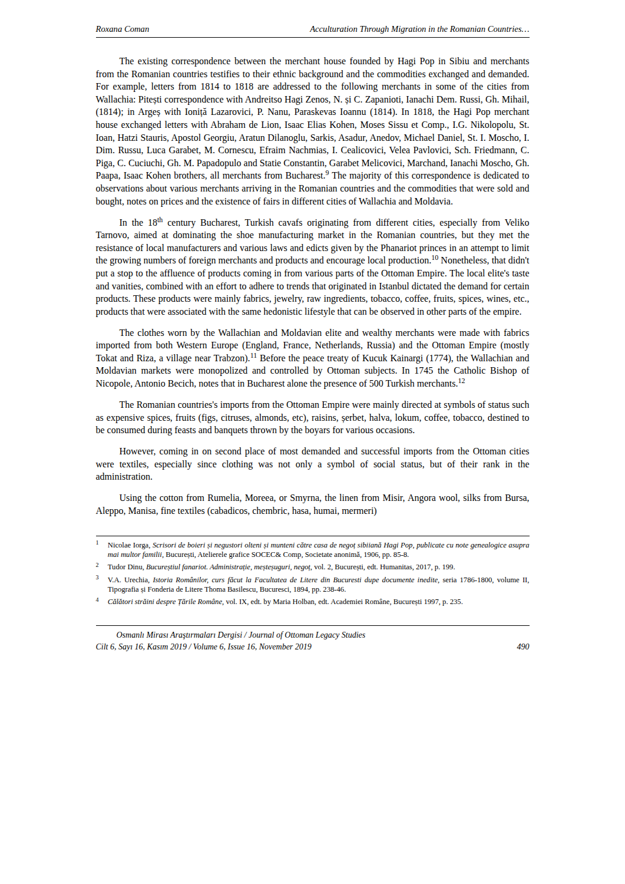Roxana Coman Acculturation Through Migration in the Romanian Countries…
The existing correspondence between the merchant house founded by Hagi Pop in Sibiu and merchants from the Romanian countries testifies to their ethnic background and the commodities exchanged and demanded. For example, letters from 1814 to 1818 are addressed to the following merchants in some of the cities from Wallachia: Pitești correspondence with Andreitso Hagi Zenos, N. și C. Zapanioti, Ianachi Dem. Russi, Gh. Mihail, (1814); in Argeș with Ioniță Lazarovici, P. Nanu, Paraskevas Ioannu (1814). In 1818, the Hagi Pop merchant house exchanged letters with Abraham de Lion, Isaac Elias Kohen, Moses Sissu et Comp., I.G. Nikolopolu, St. Ioan, Hatzi Stauris, Apostol Georgiu, Aratun Dilanoglu, Sarkis, Asadur, Anedov, Michael Daniel, St. I. Moscho, I. Dim. Russu, Luca Garabet, M. Cornescu, Efraim Nachmias, I. Cealicovici, Velea Pavlovici, Sch. Friedmann, C. Piga, C. Cuciuchi, Gh. M. Papadopulo and Statie Constantin, Garabet Melicovici, Marchand, Ianachi Moscho, Gh. Paapa, Isaac Kohen brothers, all merchants from Bucharest.9 The majority of this correspondence is dedicated to observations about various merchants arriving in the Romanian countries and the commodities that were sold and bought, notes on prices and the existence of fairs in different cities of Wallachia and Moldavia.
In the 18th century Bucharest, Turkish cavafs originating from different cities, especially from Veliko Tarnovo, aimed at dominating the shoe manufacturing market in the Romanian countries, but they met the resistance of local manufacturers and various laws and edicts given by the Phanariot princes in an attempt to limit the growing numbers of foreign merchants and products and encourage local production.10 Nonetheless, that didn't put a stop to the affluence of products coming in from various parts of the Ottoman Empire. The local elite's taste and vanities, combined with an effort to adhere to trends that originated in Istanbul dictated the demand for certain products. These products were mainly fabrics, jewelry, raw ingredients, tobacco, coffee, fruits, spices, wines, etc., products that were associated with the same hedonistic lifestyle that can be observed in other parts of the empire.
The clothes worn by the Wallachian and Moldavian elite and wealthy merchants were made with fabrics imported from both Western Europe (England, France, Netherlands, Russia) and the Ottoman Empire (mostly Tokat and Riza, a village near Trabzon).11 Before the peace treaty of Kucuk Kainargi (1774), the Wallachian and Moldavian markets were monopolized and controlled by Ottoman subjects. In 1745 the Catholic Bishop of Nicopole, Antonio Becich, notes that in Bucharest alone the presence of 500 Turkish merchants.12
The Romanian countries's imports from the Ottoman Empire were mainly directed at symbols of status such as expensive spices, fruits (figs, citruses, almonds, etc), raisins, șerbet, halva, lokum, coffee, tobacco, destined to be consumed during feasts and banquets thrown by the boyars for various occasions.
However, coming in on second place of most demanded and successful imports from the Ottoman cities were textiles, especially since clothing was not only a symbol of social status, but of their rank in the administration.
Using the cotton from Rumelia, Moreea, or Smyrna, the linen from Misir, Angora wool, silks from Bursa, Aleppo, Manisa, fine textiles (cabadicos, chembric, hasa, humai, mermeri)
Nicolae Iorga, Scrisori de boieri și negustori olteni și munteni către casa de negoț sibiiană Hagi Pop, publicate cu note genealogice asupra mai multor familii, București, Atelierele grafice SOCEC& Comp, Societate anonimă, 1906, pp. 85-8.
Tudor Dinu, Bucureștiul fanariot. Administrație, meșteșuguri, negoț, vol. 2, București, edt. Humanitas, 2017, p. 199.
V.A. Urechia, Istoria Românilor, curs făcut la Facultatea de Litere din Bucuresti dupe documente inedite, seria 1786-1800, volume II, Tipografia și Fonderia de Litere Thoma Basilescu, Bucuresci, 1894, pp. 238-46.
Călători străini despre Țările Române, vol. IX, edt. by Maria Holban, edt. Academiei Române, București 1997, p. 235.
Osmanlı Mirası Araştırmaları Dergisi / Journal of Ottoman Legacy Studies
Cilt 6, Sayı 16, Kasım 2019 / Volume 6, Issue 16, November 2019 490